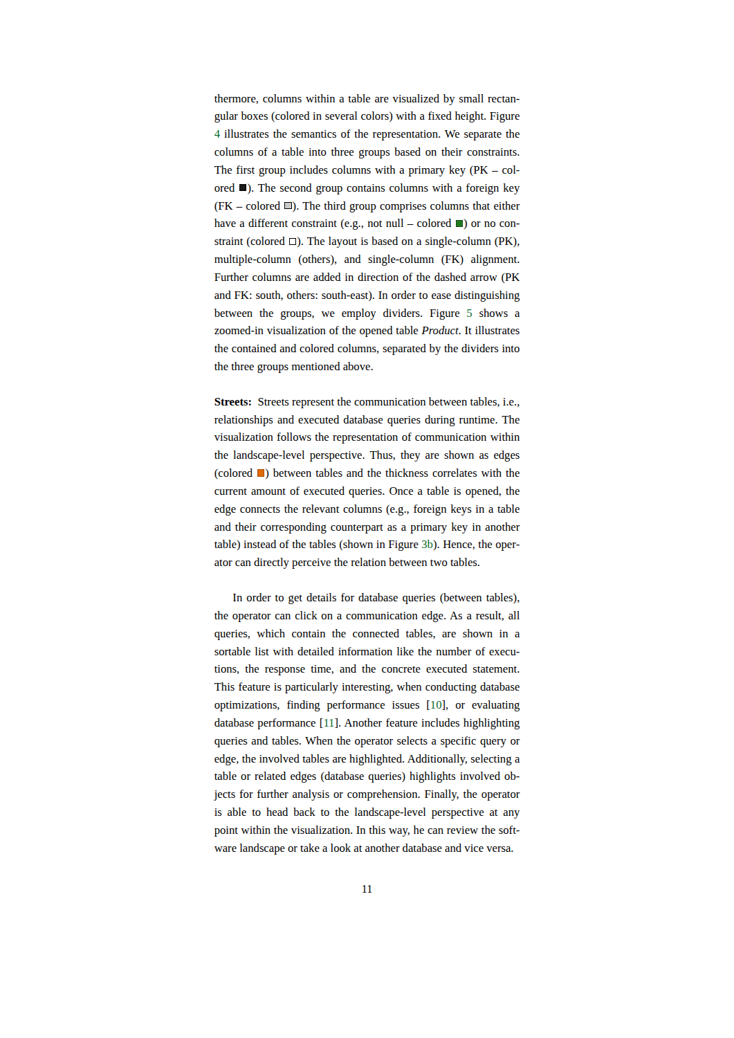thermore, columns within a table are visualized by small rectangular boxes (colored in several colors) with a fixed height. Figure 4 illustrates the semantics of the representation. We separate the columns of a table into three groups based on their constraints. The first group includes columns with a primary key (PK – colored ). The second group contains columns with a foreign key (FK – colored ). The third group comprises columns that either have a different constraint (e.g., not null – colored ) or no constraint (colored ). The layout is based on a single-column (PK), multiple-column (others), and single-column (FK) alignment. Further columns are added in direction of the dashed arrow (PK and FK: south, others: south-east). In order to ease distinguishing between the groups, we employ dividers. Figure 5 shows a zoomed-in visualization of the opened table Product. It illustrates the contained and colored columns, separated by the dividers into the three groups mentioned above.
Streets: Streets represent the communication between tables, i.e., relationships and executed database queries during runtime. The visualization follows the representation of communication within the landscape-level perspective. Thus, they are shown as edges (colored ) between tables and the thickness correlates with the current amount of executed queries. Once a table is opened, the edge connects the relevant columns (e.g., foreign keys in a table and their corresponding counterpart as a primary key in another table) instead of the tables (shown in Figure 3b). Hence, the operator can directly perceive the relation between two tables.
In order to get details for database queries (between tables), the operator can click on a communication edge. As a result, all queries, which contain the connected tables, are shown in a sortable list with detailed information like the number of executions, the response time, and the concrete executed statement. This feature is particularly interesting, when conducting database optimizations, finding performance issues [10], or evaluating database performance [11]. Another feature includes highlighting queries and tables. When the operator selects a specific query or edge, the involved tables are highlighted. Additionally, selecting a table or related edges (database queries) highlights involved objects for further analysis or comprehension. Finally, the operator is able to head back to the landscape-level perspective at any point within the visualization. In this way, he can review the software landscape or take a look at another database and vice versa.
11